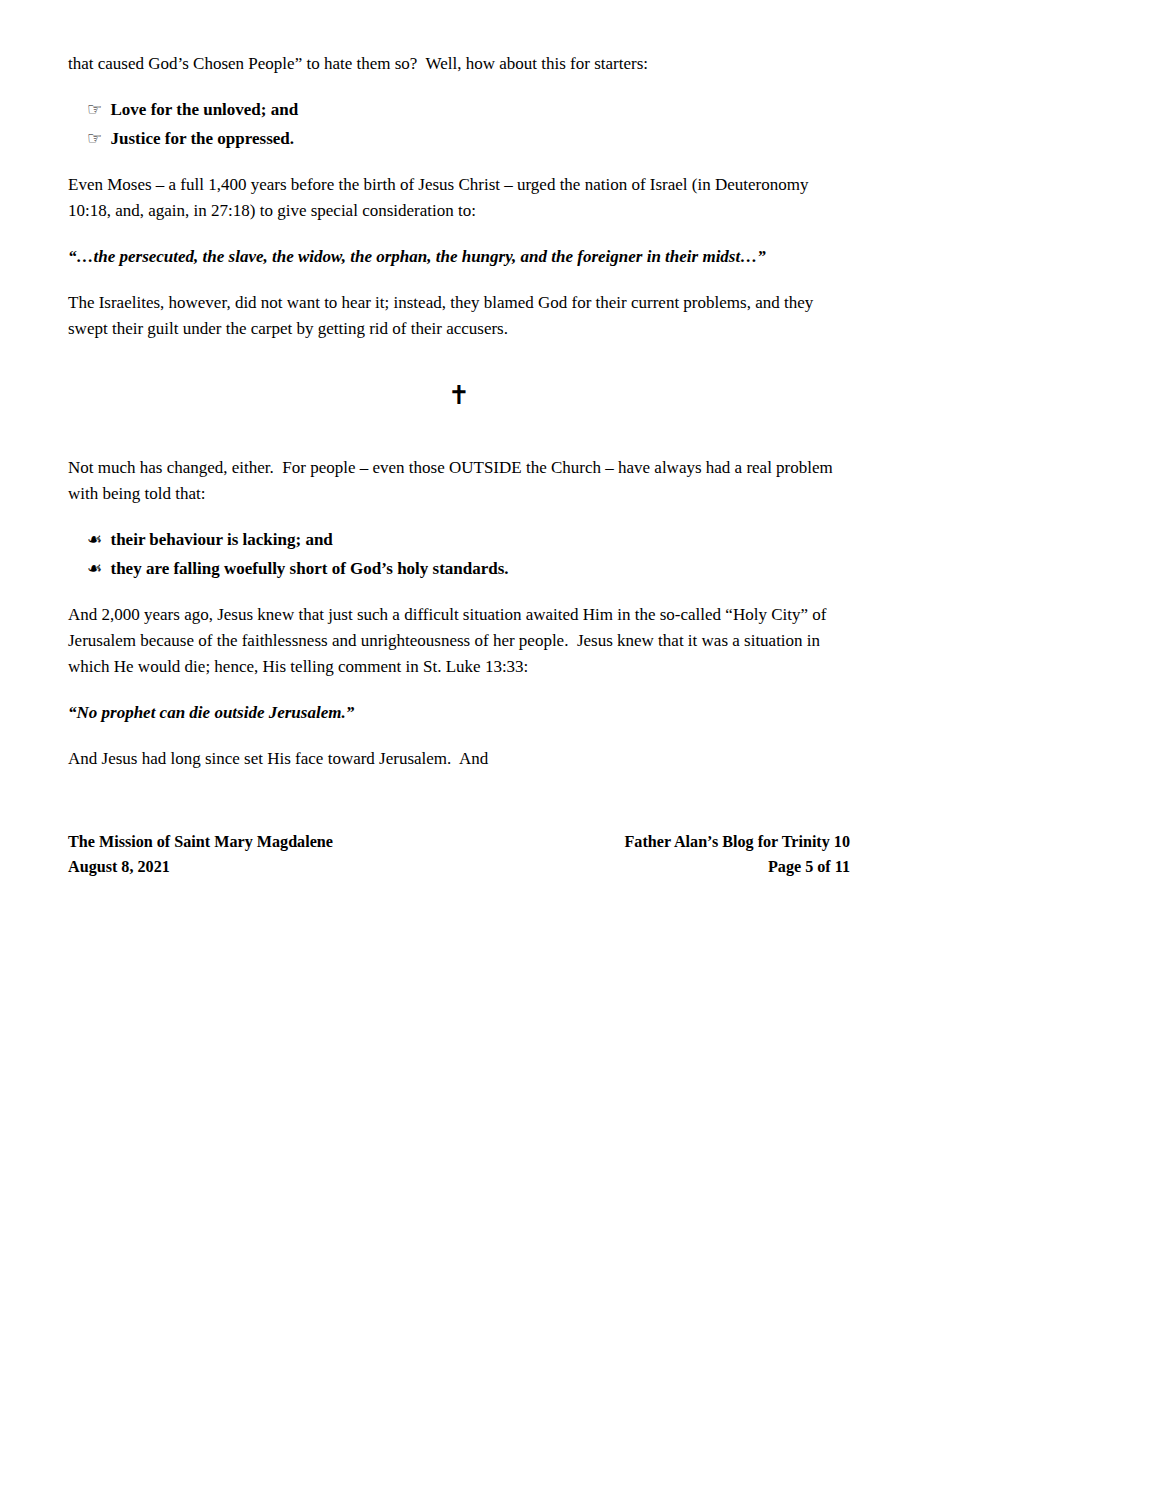that caused God’s Chosen People” to hate them so? Well, how about this for starters:
☞Love for the unloved; and
☞Justice for the oppressed.
Even Moses – a full 1,400 years before the birth of Jesus Christ – urged the nation of Israel (in Deuteronomy 10:18, and, again, in 27:18) to give special consideration to:
“…the persecuted, the slave, the widow, the orphan, the hungry, and the foreigner in their midst…”
The Israelites, however, did not want to hear it; instead, they blamed God for their current problems, and they swept their guilt under the carpet by getting rid of their accusers.
✝
Not much has changed, either. For people – even those OUTSIDE the Church – have always had a real problem with being told that:
☙their behaviour is lacking; and
☙they are falling woefully short of God’s holy standards.
And 2,000 years ago, Jesus knew that just such a difficult situation awaited Him in the so-called “Holy City” of Jerusalem because of the faithlessness and unrighteousness of her people. Jesus knew that it was a situation in which He would die; hence, His telling comment in St. Luke 13:33:
“No prophet can die outside Jerusalem.”
And Jesus had long since set His face toward Jerusalem. And
The Mission of Saint Mary Magdalene August 8, 2021
Father Alan’s Blog for Trinity 10 Page 5 of 11